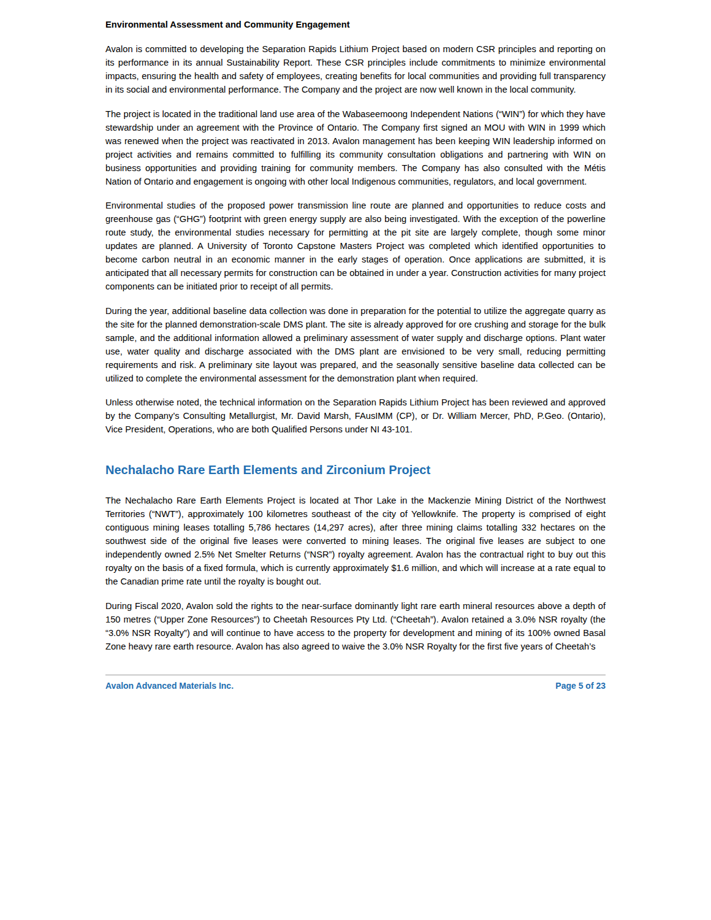Environmental Assessment and Community Engagement
Avalon is committed to developing the Separation Rapids Lithium Project based on modern CSR principles and reporting on its performance in its annual Sustainability Report. These CSR principles include commitments to minimize environmental impacts, ensuring the health and safety of employees, creating benefits for local communities and providing full transparency in its social and environmental performance. The Company and the project are now well known in the local community.
The project is located in the traditional land use area of the Wabaseemoong Independent Nations (“WIN”) for which they have stewardship under an agreement with the Province of Ontario. The Company first signed an MOU with WIN in 1999 which was renewed when the project was reactivated in 2013. Avalon management has been keeping WIN leadership informed on project activities and remains committed to fulfilling its community consultation obligations and partnering with WIN on business opportunities and providing training for community members. The Company has also consulted with the Métis Nation of Ontario and engagement is ongoing with other local Indigenous communities, regulators, and local government.
Environmental studies of the proposed power transmission line route are planned and opportunities to reduce costs and greenhouse gas (“GHG”) footprint with green energy supply are also being investigated. With the exception of the powerline route study, the environmental studies necessary for permitting at the pit site are largely complete, though some minor updates are planned. A University of Toronto Capstone Masters Project was completed which identified opportunities to become carbon neutral in an economic manner in the early stages of operation. Once applications are submitted, it is anticipated that all necessary permits for construction can be obtained in under a year. Construction activities for many project components can be initiated prior to receipt of all permits.
During the year, additional baseline data collection was done in preparation for the potential to utilize the aggregate quarry as the site for the planned demonstration-scale DMS plant. The site is already approved for ore crushing and storage for the bulk sample, and the additional information allowed a preliminary assessment of water supply and discharge options. Plant water use, water quality and discharge associated with the DMS plant are envisioned to be very small, reducing permitting requirements and risk. A preliminary site layout was prepared, and the seasonally sensitive baseline data collected can be utilized to complete the environmental assessment for the demonstration plant when required.
Unless otherwise noted, the technical information on the Separation Rapids Lithium Project has been reviewed and approved by the Company’s Consulting Metallurgist, Mr. David Marsh, FAusIMM (CP), or Dr. William Mercer, PhD, P.Geo. (Ontario), Vice President, Operations, who are both Qualified Persons under NI 43-101.
Nechalacho Rare Earth Elements and Zirconium Project
The Nechalacho Rare Earth Elements Project is located at Thor Lake in the Mackenzie Mining District of the Northwest Territories (“NWT”), approximately 100 kilometres southeast of the city of Yellowknife. The property is comprised of eight contiguous mining leases totalling 5,786 hectares (14,297 acres), after three mining claims totalling 332 hectares on the southwest side of the original five leases were converted to mining leases. The original five leases are subject to one independently owned 2.5% Net Smelter Returns (“NSR”) royalty agreement. Avalon has the contractual right to buy out this royalty on the basis of a fixed formula, which is currently approximately $1.6 million, and which will increase at a rate equal to the Canadian prime rate until the royalty is bought out.
During Fiscal 2020, Avalon sold the rights to the near-surface dominantly light rare earth mineral resources above a depth of 150 metres (“Upper Zone Resources”) to Cheetah Resources Pty Ltd. (“Cheetah”). Avalon retained a 3.0% NSR royalty (the “3.0% NSR Royalty”) and will continue to have access to the property for development and mining of its 100% owned Basal Zone heavy rare earth resource. Avalon has also agreed to waive the 3.0% NSR Royalty for the first five years of Cheetah’s
Avalon Advanced Materials Inc. Page 5 of 23